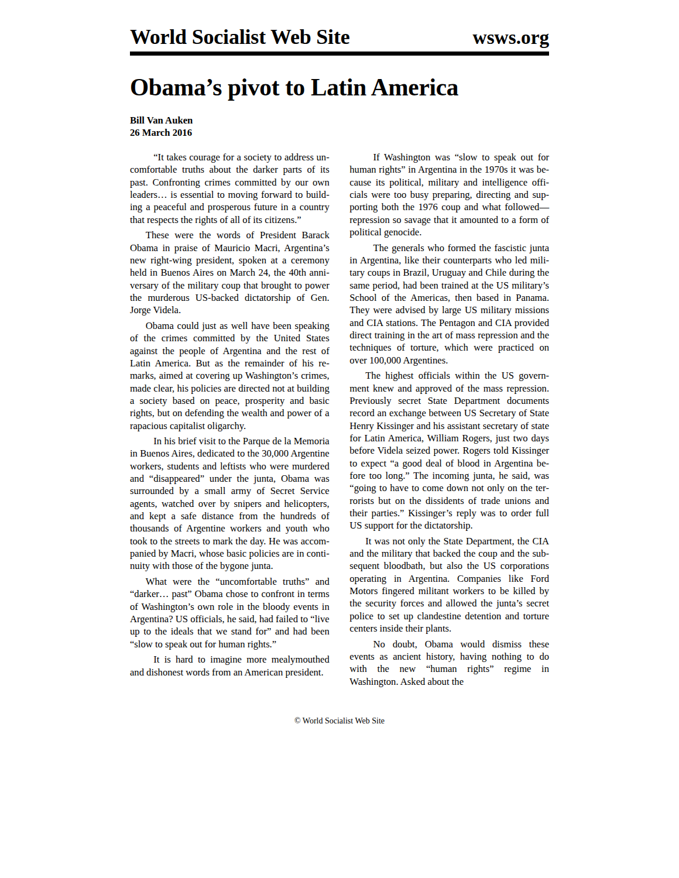World Socialist Web Site
wsws.org
Obama’s pivot to Latin America
Bill Van Auken
26 March 2016
“It takes courage for a society to address uncomfortable truths about the darker parts of its past. Confronting crimes committed by our own leaders… is essential to moving forward to building a peaceful and prosperous future in a country that respects the rights of all of its citizens.”
These were the words of President Barack Obama in praise of Mauricio Macri, Argentina’s new right-wing president, spoken at a ceremony held in Buenos Aires on March 24, the 40th anniversary of the military coup that brought to power the murderous US-backed dictatorship of Gen. Jorge Videla.
Obama could just as well have been speaking of the crimes committed by the United States against the people of Argentina and the rest of Latin America. But as the remainder of his remarks, aimed at covering up Washington’s crimes, made clear, his policies are directed not at building a society based on peace, prosperity and basic rights, but on defending the wealth and power of a rapacious capitalist oligarchy.
In his brief visit to the Parque de la Memoria in Buenos Aires, dedicated to the 30,000 Argentine workers, students and leftists who were murdered and “disappeared” under the junta, Obama was surrounded by a small army of Secret Service agents, watched over by snipers and helicopters, and kept a safe distance from the hundreds of thousands of Argentine workers and youth who took to the streets to mark the day. He was accompanied by Macri, whose basic policies are in continuity with those of the bygone junta.
What were the “uncomfortable truths” and “darker… past” Obama chose to confront in terms of Washington’s own role in the bloody events in Argentina? US officials, he said, had failed to “live up to the ideals that we stand for” and had been “slow to speak out for human rights.”
It is hard to imagine more mealymouthed and dishonest words from an American president.
If Washington was “slow to speak out for human rights” in Argentina in the 1970s it was because its political, military and intelligence officials were too busy preparing, directing and supporting both the 1976 coup and what followed—repression so savage that it amounted to a form of political genocide.
The generals who formed the fascistic junta in Argentina, like their counterparts who led military coups in Brazil, Uruguay and Chile during the same period, had been trained at the US military’s School of the Americas, then based in Panama. They were advised by large US military missions and CIA stations. The Pentagon and CIA provided direct training in the art of mass repression and the techniques of torture, which were practiced on over 100,000 Argentines.
The highest officials within the US government knew and approved of the mass repression. Previously secret State Department documents record an exchange between US Secretary of State Henry Kissinger and his assistant secretary of state for Latin America, William Rogers, just two days before Videla seized power. Rogers told Kissinger to expect “a good deal of blood in Argentina before too long.” The incoming junta, he said, was “going to have to come down not only on the terrorists but on the dissidents of trade unions and their parties.” Kissinger’s reply was to order full US support for the dictatorship.
It was not only the State Department, the CIA and the military that backed the coup and the subsequent bloodbath, but also the US corporations operating in Argentina. Companies like Ford Motors fingered militant workers to be killed by the security forces and allowed the junta’s secret police to set up clandestine detention and torture centers inside their plants.
No doubt, Obama would dismiss these events as ancient history, having nothing to do with the new “human rights” regime in Washington. Asked about the
© World Socialist Web Site